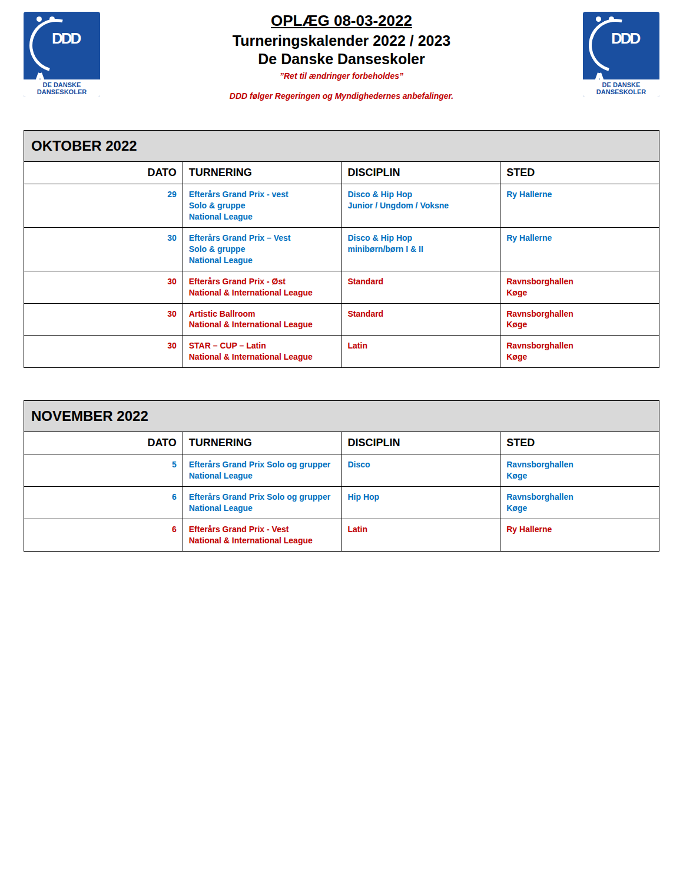DDD
DE DANSKE
DANSESKOLER
DDD
DE DANSKE
DANSESKOLER
OPLÆG 08-03-2022
Turneringskalender 2022 / 2023
De Danske Danseskoler
”Ret til ændringer forbeholdes”
DDD følger Regeringen og Myndighedernes anbefalinger.
| OKTOBER 2022 |
| DATO | TURNERING | DISCIPLIN | STED |
| 29 | Efterårs Grand Prix - vest Solo & gruppe National League | Disco & Hip Hop Junior / Ungdom / Voksne | Ry Hallerne |
| 30 | Efterårs Grand Prix – Vest Solo & gruppe National League | Disco & Hip Hop minibørn/børn I & II | Ry Hallerne |
| 30 | Efterårs Grand Prix - Øst National & International League | Standard | Ravnsborghallen Køge |
| 30 | Artistic Ballroom National & International League | Standard | Ravnsborghallen Køge |
| 30 | STAR – CUP – Latin National & International League | Latin | Ravnsborghallen Køge |
| NOVEMBER 2022 |
| DATO | TURNERING | DISCIPLIN | STED |
| 5 | Efterårs Grand Prix Solo og grupper National League | Disco | Ravnsborghallen Køge |
| 6 | Efterårs Grand Prix Solo og grupper National League | Hip Hop | Ravnsborghallen Køge |
| 6 | Efterårs Grand Prix - Vest National & International League | Latin | Ry Hallerne |